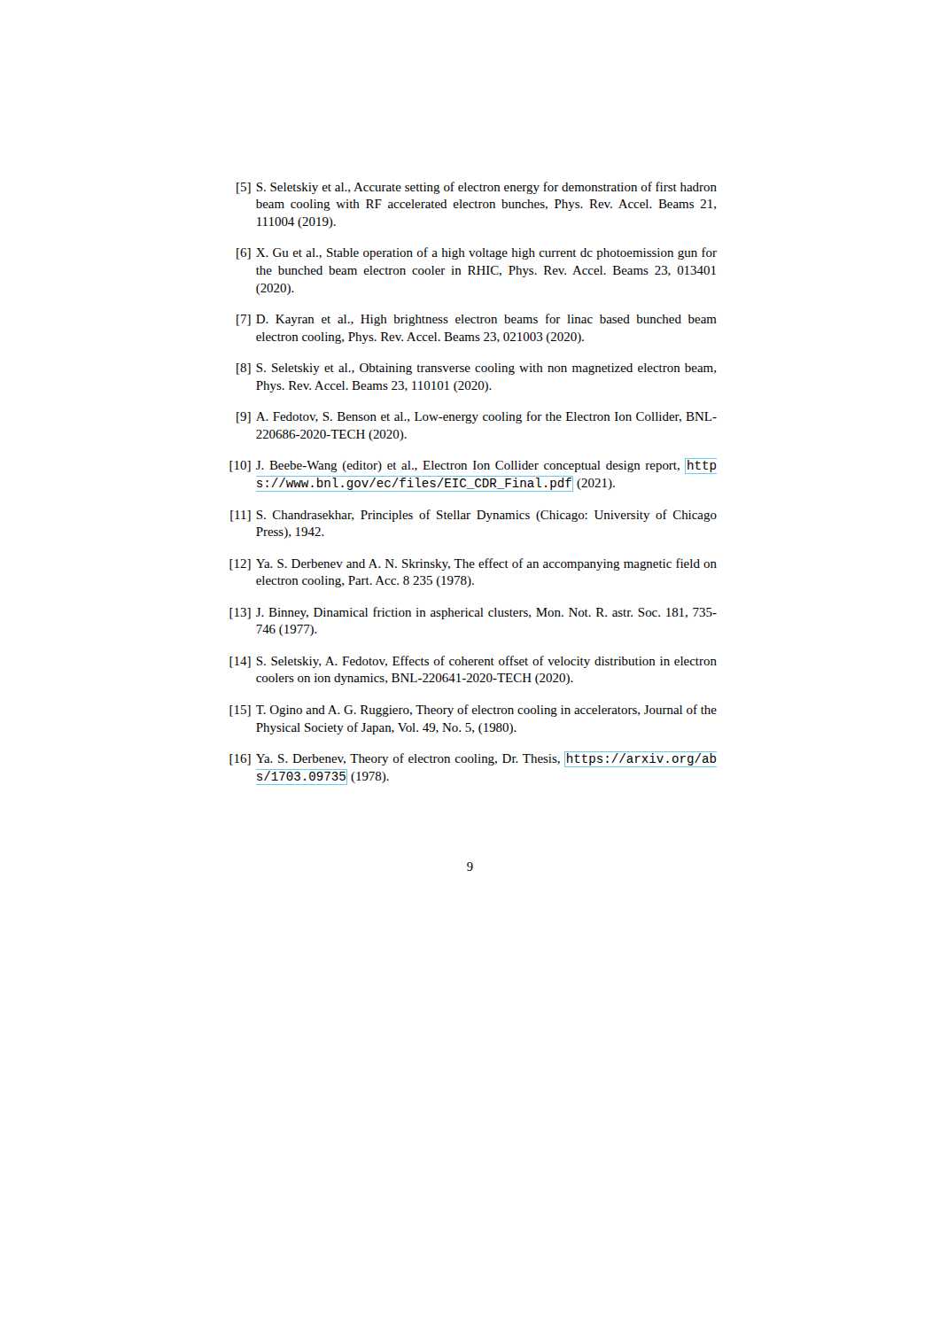[5] S. Seletskiy et al., Accurate setting of electron energy for demonstration of first hadron beam cooling with RF accelerated electron bunches, Phys. Rev. Accel. Beams 21, 111004 (2019).
[6] X. Gu et al., Stable operation of a high voltage high current dc photoemission gun for the bunched beam electron cooler in RHIC, Phys. Rev. Accel. Beams 23, 013401 (2020).
[7] D. Kayran et al., High brightness electron beams for linac based bunched beam electron cooling, Phys. Rev. Accel. Beams 23, 021003 (2020).
[8] S. Seletskiy et al., Obtaining transverse cooling with non magnetized electron beam, Phys. Rev. Accel. Beams 23, 110101 (2020).
[9] A. Fedotov, S. Benson et al., Low-energy cooling for the Electron Ion Collider, BNL-220686-2020-TECH (2020).
[10] J. Beebe-Wang (editor) et al., Electron Ion Collider conceptual design report, https://www.bnl.gov/ec/files/EIC_CDR_Final.pdf (2021).
[11] S. Chandrasekhar, Principles of Stellar Dynamics (Chicago: University of Chicago Press), 1942.
[12] Ya. S. Derbenev and A. N. Skrinsky, The effect of an accompanying magnetic field on electron cooling, Part. Acc. 8 235 (1978).
[13] J. Binney, Dinamical friction in aspherical clusters, Mon. Not. R. astr. Soc. 181, 735-746 (1977).
[14] S. Seletskiy, A. Fedotov, Effects of coherent offset of velocity distribution in electron coolers on ion dynamics, BNL-220641-2020-TECH (2020).
[15] T. Ogino and A. G. Ruggiero, Theory of electron cooling in accelerators, Journal of the Physical Society of Japan, Vol. 49, No. 5, (1980).
[16] Ya. S. Derbenev, Theory of electron cooling, Dr. Thesis, https://arxiv.org/abs/1703.09735 (1978).
9